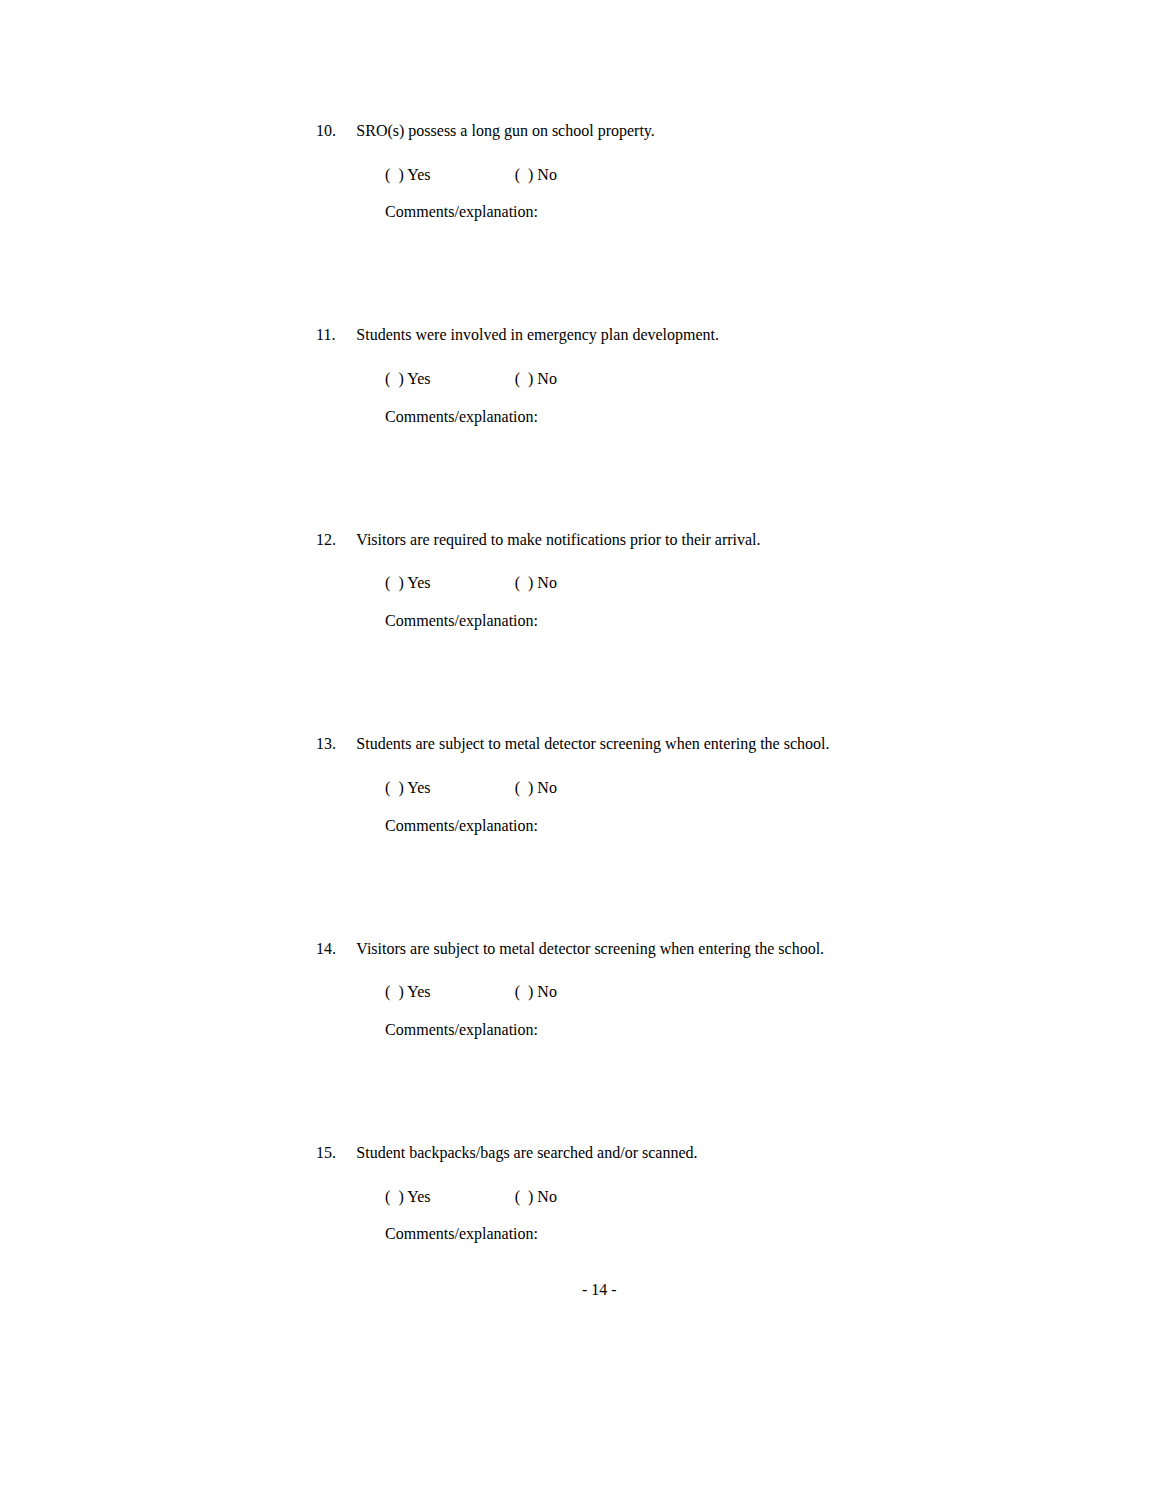10. SRO(s) possess a long gun on school property.
( ) Yes( ) No
Comments/explanation:
11. Students were involved in emergency plan development.
( ) Yes( ) No
Comments/explanation:
12. Visitors are required to make notifications prior to their arrival.
( ) Yes( ) No
Comments/explanation:
13. Students are subject to metal detector screening when entering the school.
( ) Yes( ) No
Comments/explanation:
14. Visitors are subject to metal detector screening when entering the school.
( ) Yes( ) No
Comments/explanation:
15. Student backpacks/bags are searched and/or scanned.
( ) Yes( ) No
Comments/explanation:
- 14 -